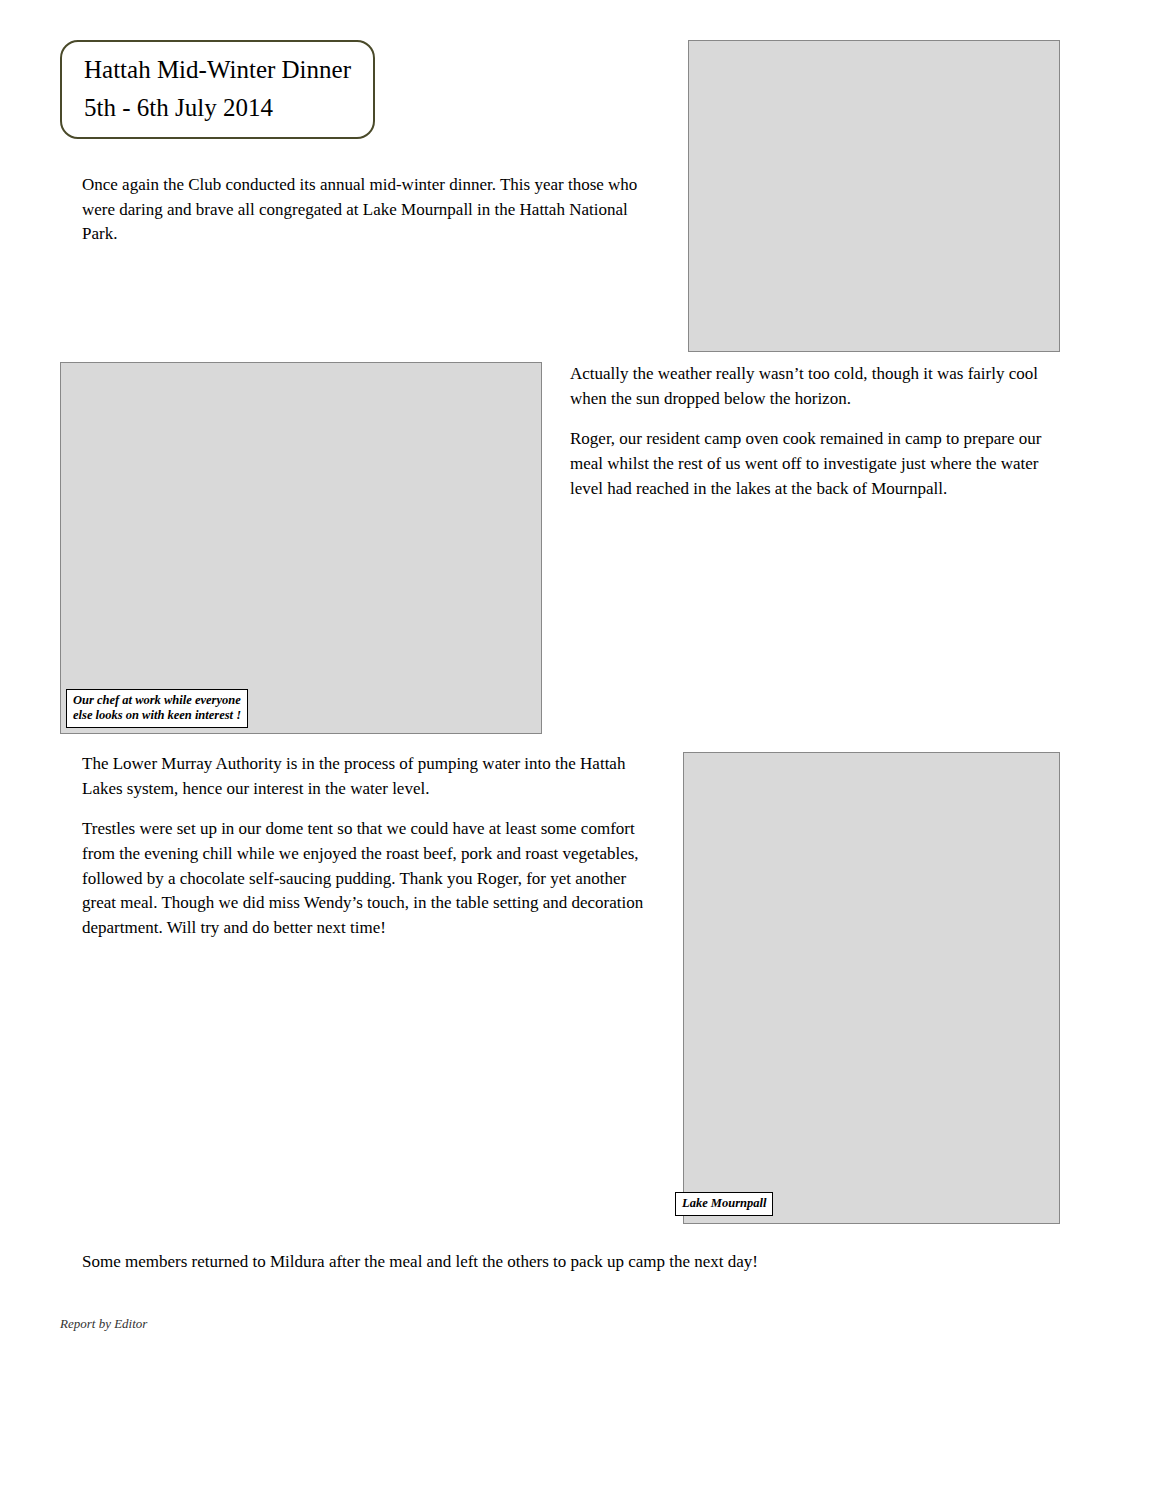Hattah Mid-Winter Dinner
5th - 6th July 2014
Once again the Club conducted its annual mid-winter dinner. This year those who were daring and brave all congregated at Lake Mournpall in the Hattah National Park.
Our chef at work while everyone
else looks on with keen interest !
Actually the weather really wasn’t too cold, though it was fairly cool when the sun dropped below the horizon.
Roger, our resident camp oven cook remained in camp to prepare our meal whilst the rest of us went off to investigate just where the water level had reached in the lakes at the back of Mournpall.
The Lower Murray Authority is in the process of pumping water into the Hattah Lakes system, hence our interest in the water level.
Trestles were set up in our dome tent so that we could have at least some comfort from the evening chill while we enjoyed the roast beef, pork and roast vegetables, followed by a chocolate self-saucing pudding. Thank you Roger, for yet another great meal. Though we did miss Wendy’s touch, in the table setting and decoration department. Will try and do better next time!
Lake Mournpall
Some members returned to Mildura after the meal and left the others to pack up camp the next day!
Report by Editor